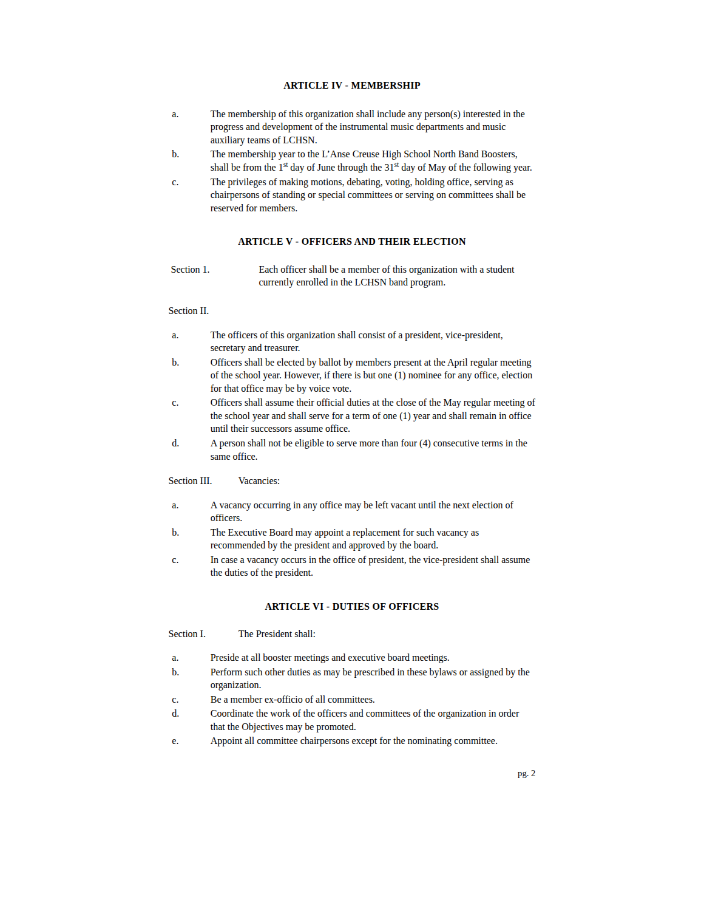ARTICLE IV - MEMBERSHIP
a. The membership of this organization shall include any person(s) interested in the progress and development of the instrumental music departments and music auxiliary teams of LCHSN.
b. The membership year to the L’Anse Creuse High School North Band Boosters, shall be from the 1st day of June through the 31st day of May of the following year.
c. The privileges of making motions, debating, voting, holding office, serving as chairpersons of standing or special committees or serving on committees shall be reserved for members.
ARTICLE V - OFFICERS AND THEIR ELECTION
Section 1. Each officer shall be a member of this organization with a student currently enrolled in the LCHSN band program.
Section II.
a. The officers of this organization shall consist of a president, vice-president, secretary and treasurer.
b. Officers shall be elected by ballot by members present at the April regular meeting of the school year. However, if there is but one (1) nominee for any office, election for that office may be by voice vote.
c. Officers shall assume their official duties at the close of the May regular meeting of the school year and shall serve for a term of one (1) year and shall remain in office until their successors assume office.
d. A person shall not be eligible to serve more than four (4) consecutive terms in the same office.
Section III. Vacancies:
a. A vacancy occurring in any office may be left vacant until the next election of officers.
b. The Executive Board may appoint a replacement for such vacancy as recommended by the president and approved by the board.
c. In case a vacancy occurs in the office of president, the vice-president shall assume the duties of the president.
ARTICLE VI - DUTIES OF OFFICERS
Section I. The President shall:
a. Preside at all booster meetings and executive board meetings.
b. Perform such other duties as may be prescribed in these bylaws or assigned by the organization.
c. Be a member ex-officio of all committees.
d. Coordinate the work of the officers and committees of the organization in order that the Objectives may be promoted.
e. Appoint all committee chairpersons except for the nominating committee.
pg. 2